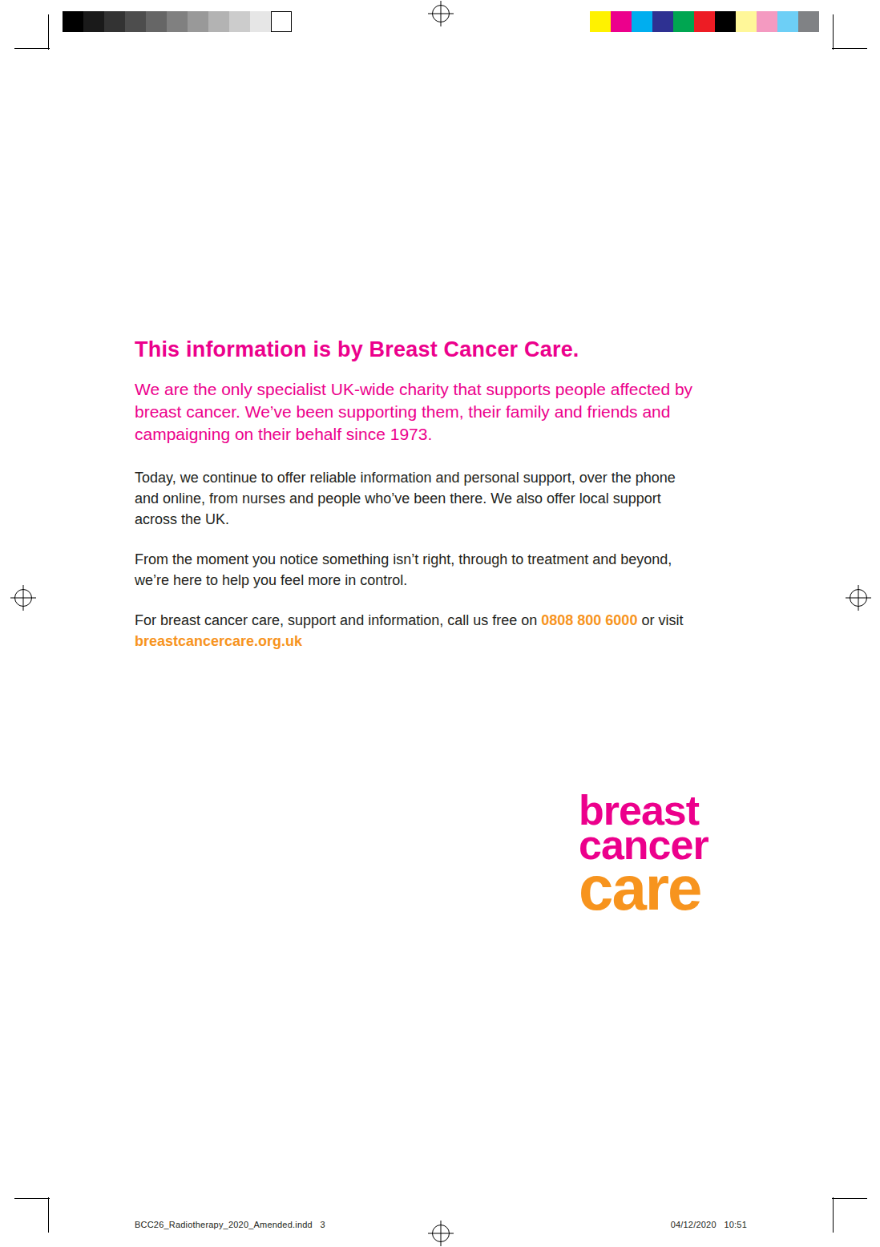This information is by Breast Cancer Care.
We are the only specialist UK-wide charity that supports people affected by breast cancer. We’ve been supporting them, their family and friends and campaigning on their behalf since 1973.
Today, we continue to offer reliable information and personal support, over the phone and online, from nurses and people who’ve been there. We also offer local support across the UK.
From the moment you notice something isn’t right, through to treatment and beyond, we’re here to help you feel more in control.
For breast cancer care, support and information, call us free on 0808 800 6000 or visit breastcancercare.org.uk
breast cancer care
BCC26_Radiotherapy_2020_Amended.indd 3 04/12/2020 10:51